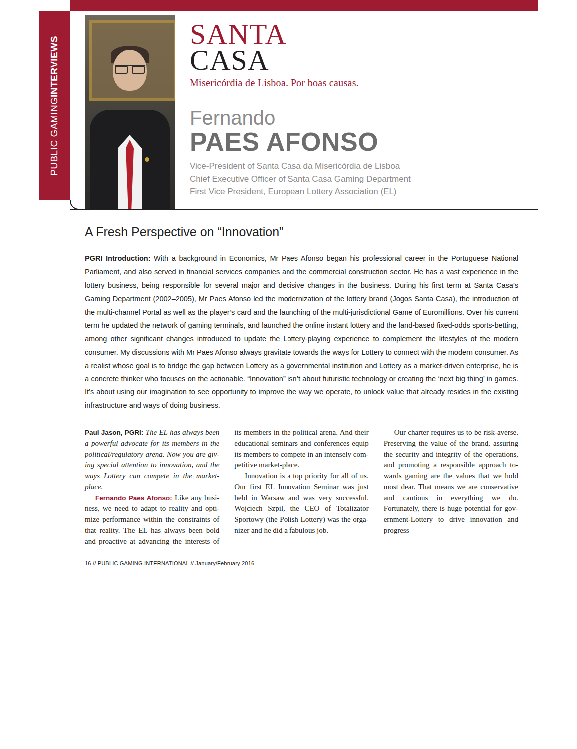PUBLIC GAMING INTERVIEWS
SANTA
CASA
Misericórdia de Lisboa. Por boas causas.
Fernando
PAES AFONSO
Vice-President of Santa Casa da Misericórdia de Lisboa
Chief Executive Officer of Santa Casa Gaming Department
First Vice President, European Lottery Association (EL)
A Fresh Perspective on “Innovation”
PGRI Introduction: With a background in Economics, Mr Paes Afonso began his professional career in the Portuguese National Parliament, and also served in financial services companies and the commercial construction sector. He has a vast experience in the lottery business, being responsible for several major and decisive changes in the business. During his first term at Santa Casa’s Gaming Department (2002–2005), Mr Paes Afonso led the modernization of the lottery brand (Jogos Santa Casa), the introduction of the multi-channel Portal as well as the player’s card and the launching of the multi-jurisdictional Game of Euromillions. Over his current term he updated the network of gaming terminals, and launched the online instant lottery and the land-based fixed-odds sports-betting, among other significant changes introduced to update the Lottery-playing experience to complement the lifestyles of the modern consumer. My discussions with Mr Paes Afonso always gravitate towards the ways for Lottery to connect with the modern consumer. As a realist whose goal is to bridge the gap between Lottery as a governmental institution and Lottery as a market-driven enterprise, he is a concrete thinker who focuses on the actionable. “Innovation” isn’t about futuristic technology or creating the ‘next big thing’ in games. It’s about using our imagination to see opportunity to improve the way we operate, to unlock value that already resides in the existing infrastructure and ways of doing business.
Paul Jason, PGRI: The EL has always been a powerful advocate for its members in the political/regulatory arena. Now you are giving special attention to innovation, and the ways Lottery can compete in the market-place.
Fernando Paes Afonso: Like any business, we need to adapt to reality and optimize performance within the constraints of that reality. The EL has always been bold and proactive at advancing the interests of its members in the political arena. And their educational seminars and conferences equip its members to compete in an intensely competitive market-place.
Innovation is a top priority for all of us. Our first EL Innovation Seminar was just held in Warsaw and was very successful. Wojciech Szpil, the CEO of Totalizator Sportowy (the Polish Lottery) was the organizer and he did a fabulous job.
Our charter requires us to be risk-averse. Preserving the value of the brand, assuring the security and integrity of the operations, and promoting a responsible approach towards gaming are the values that we hold most dear. That means we are conservative and cautious in everything we do. Fortunately, there is huge potential for government-Lottery to drive innovation and progress
16 // PUBLIC GAMING INTERNATIONAL // January/February 2016